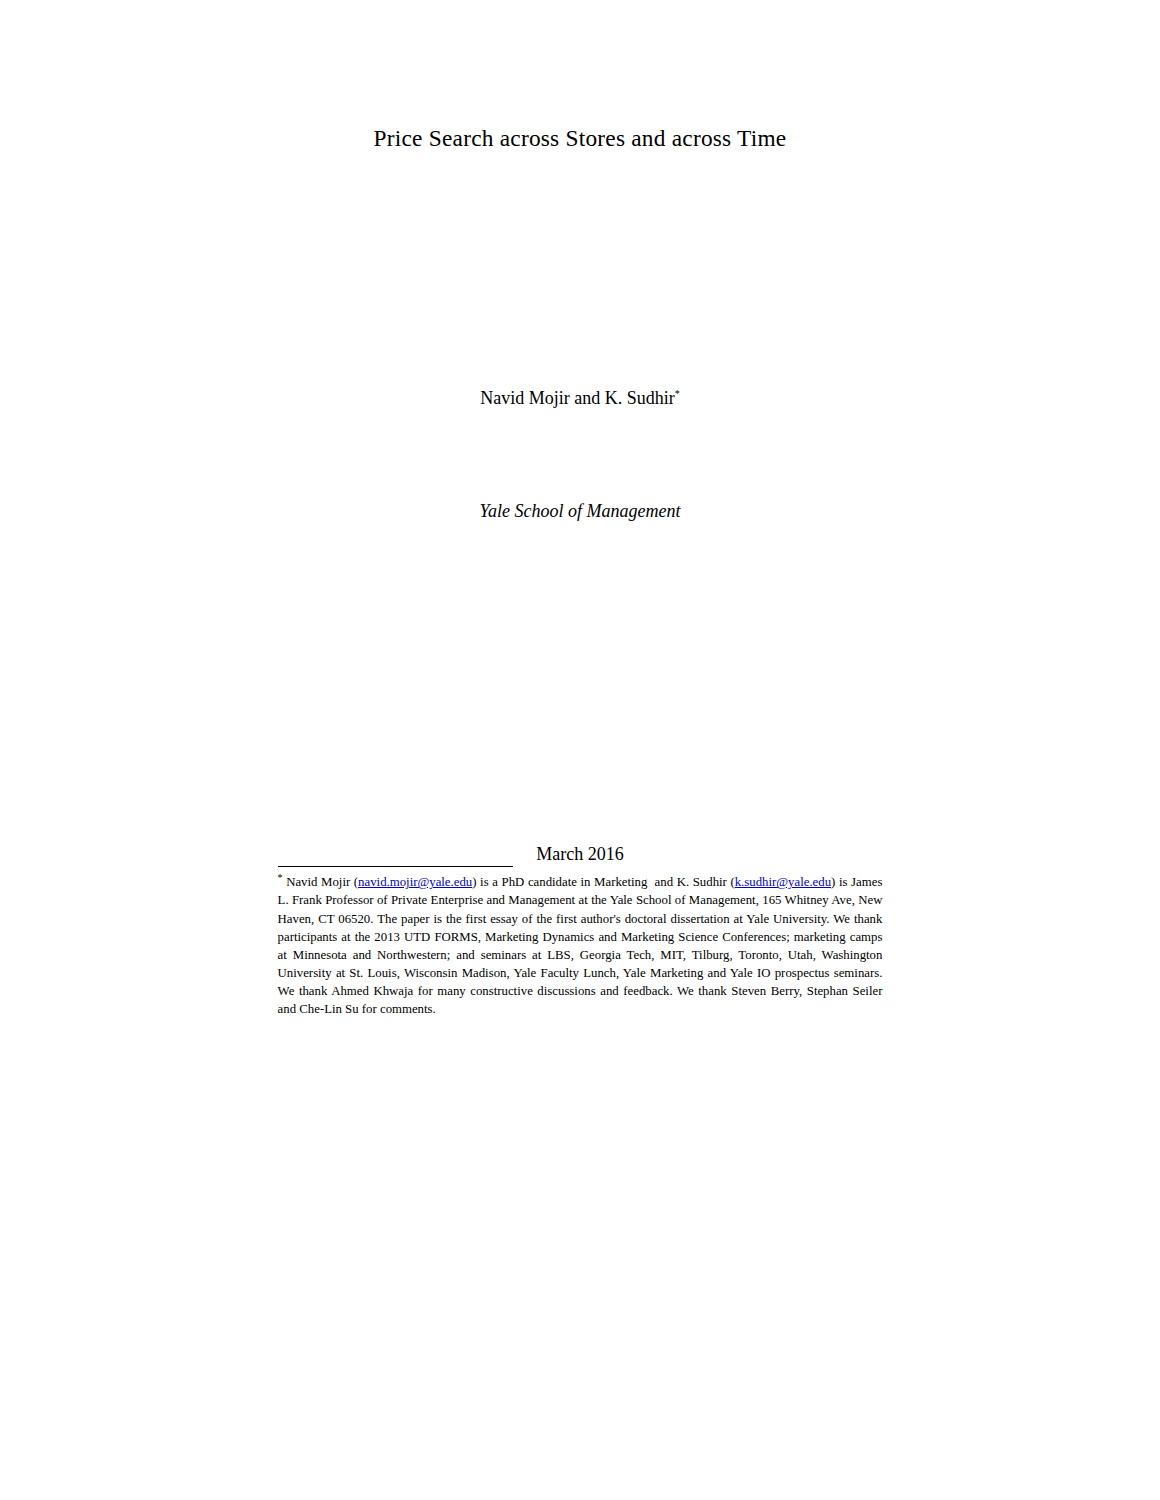Price Search across Stores and across Time
Navid Mojir and K. Sudhir*
Yale School of Management
March 2016
* Navid Mojir (navid.mojir@yale.edu) is a PhD candidate in Marketing and K. Sudhir (k.sudhir@yale.edu) is James L. Frank Professor of Private Enterprise and Management at the Yale School of Management, 165 Whitney Ave, New Haven, CT 06520. The paper is the first essay of the first author's doctoral dissertation at Yale University. We thank participants at the 2013 UTD FORMS, Marketing Dynamics and Marketing Science Conferences; marketing camps at Minnesota and Northwestern; and seminars at LBS, Georgia Tech, MIT, Tilburg, Toronto, Utah, Washington University at St. Louis, Wisconsin Madison, Yale Faculty Lunch, Yale Marketing and Yale IO prospectus seminars. We thank Ahmed Khwaja for many constructive discussions and feedback. We thank Steven Berry, Stephan Seiler and Che-Lin Su for comments.